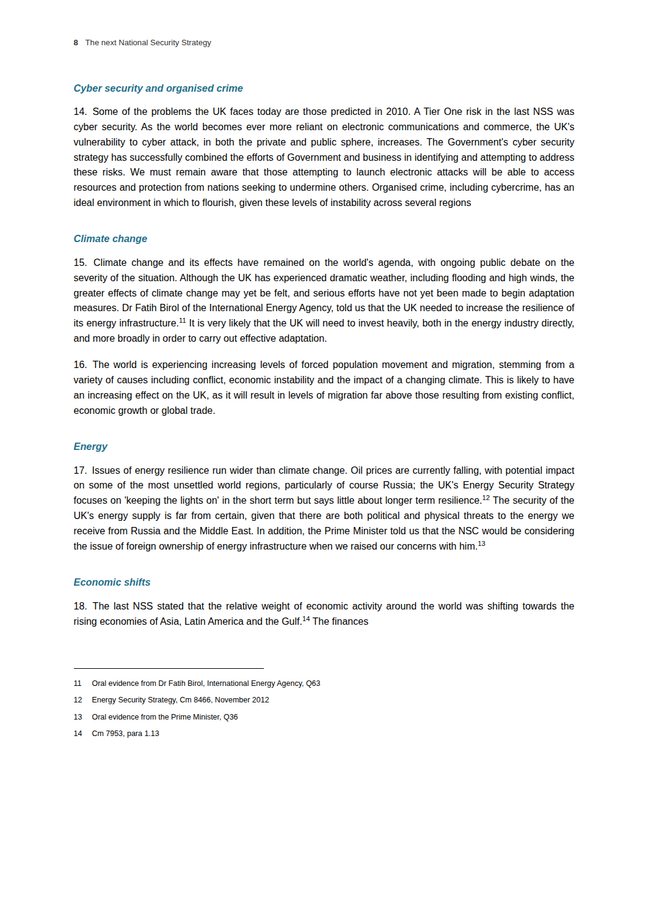8 The next National Security Strategy
Cyber security and organised crime
14. Some of the problems the UK faces today are those predicted in 2010. A Tier One risk in the last NSS was cyber security. As the world becomes ever more reliant on electronic communications and commerce, the UK's vulnerability to cyber attack, in both the private and public sphere, increases. The Government's cyber security strategy has successfully combined the efforts of Government and business in identifying and attempting to address these risks. We must remain aware that those attempting to launch electronic attacks will be able to access resources and protection from nations seeking to undermine others. Organised crime, including cybercrime, has an ideal environment in which to flourish, given these levels of instability across several regions
Climate change
15. Climate change and its effects have remained on the world's agenda, with ongoing public debate on the severity of the situation. Although the UK has experienced dramatic weather, including flooding and high winds, the greater effects of climate change may yet be felt, and serious efforts have not yet been made to begin adaptation measures. Dr Fatih Birol of the International Energy Agency, told us that the UK needed to increase the resilience of its energy infrastructure.11 It is very likely that the UK will need to invest heavily, both in the energy industry directly, and more broadly in order to carry out effective adaptation.
16. The world is experiencing increasing levels of forced population movement and migration, stemming from a variety of causes including conflict, economic instability and the impact of a changing climate. This is likely to have an increasing effect on the UK, as it will result in levels of migration far above those resulting from existing conflict, economic growth or global trade.
Energy
17. Issues of energy resilience run wider than climate change. Oil prices are currently falling, with potential impact on some of the most unsettled world regions, particularly of course Russia; the UK's Energy Security Strategy focuses on 'keeping the lights on' in the short term but says little about longer term resilience.12 The security of the UK's energy supply is far from certain, given that there are both political and physical threats to the energy we receive from Russia and the Middle East. In addition, the Prime Minister told us that the NSC would be considering the issue of foreign ownership of energy infrastructure when we raised our concerns with him.13
Economic shifts
18. The last NSS stated that the relative weight of economic activity around the world was shifting towards the rising economies of Asia, Latin America and the Gulf.14 The finances
11 Oral evidence from Dr Fatih Birol, International Energy Agency, Q63
12 Energy Security Strategy, Cm 8466, November 2012
13 Oral evidence from the Prime Minister, Q36
14 Cm 7953, para 1.13